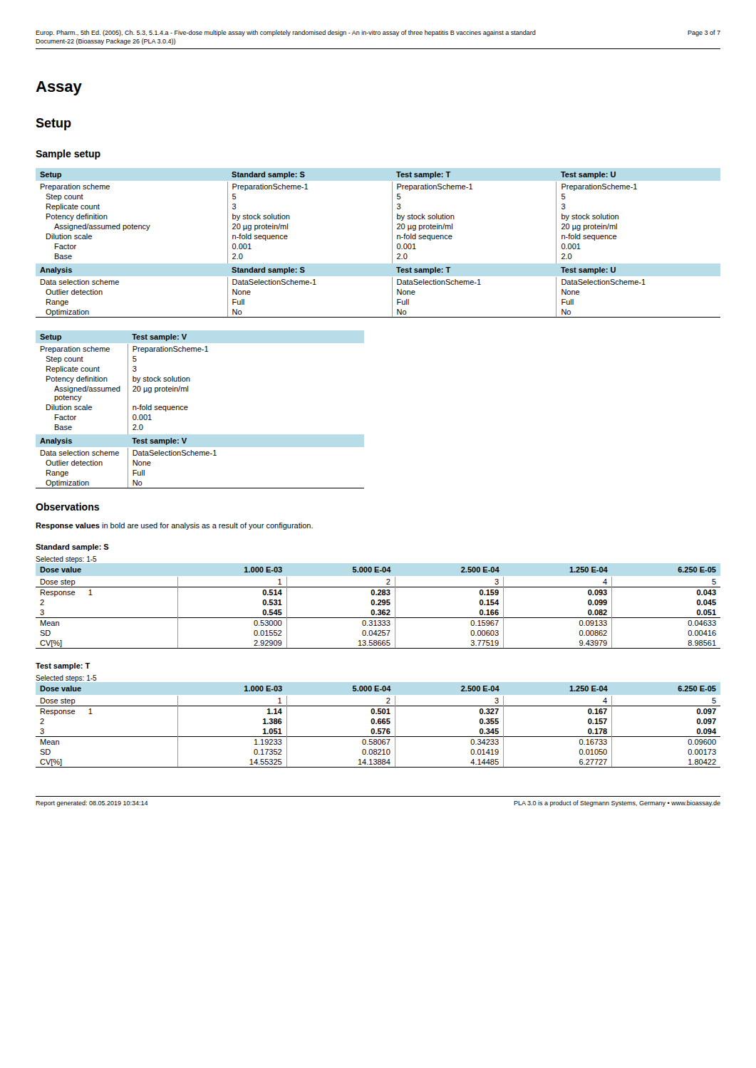Europ. Pharm., 5th Ed. (2005), Ch. 5.3, 5.1.4.a - Five-dose multiple assay with completely randomised design - An in-vitro assay of three hepatitis B vaccines against a standard
Document-22 (Bioassay Package 26 (PLA 3.0.4))
Page 3 of 7
Assay
Setup
Sample setup
| Setup | Standard sample: S | Test sample: T | Test sample: U |
| --- | --- | --- | --- |
| Preparation scheme | PreparationScheme-1 | PreparationScheme-1 | PreparationScheme-1 |
| Step count | 5 | 5 | 5 |
| Replicate count | 3 | 3 | 3 |
| Potency definition | by stock solution | by stock solution | by stock solution |
| Assigned/assumed potency | 20 µg protein/ml | 20 µg protein/ml | 20 µg protein/ml |
| Dilution scale | n-fold sequence | n-fold sequence | n-fold sequence |
| Factor | 0.001 | 0.001 | 0.001 |
| Base | 2.0 | 2.0 | 2.0 |
| Analysis | Standard sample: S | Test sample: T | Test sample: U |
| Data selection scheme | DataSelectionScheme-1 | DataSelectionScheme-1 | DataSelectionScheme-1 |
| Outlier detection | None | None | None |
| Range | Full | Full | Full |
| Optimization | No | No | No |
| Setup | Test sample: V |
| --- | --- |
| Preparation scheme | PreparationScheme-1 |
| Step count | 5 |
| Replicate count | 3 |
| Potency definition | by stock solution |
| Assigned/assumed potency | 20 µg protein/ml |
| Dilution scale | n-fold sequence |
| Factor | 0.001 |
| Base | 2.0 |
| Analysis | Test sample: V |
| Data selection scheme | DataSelectionScheme-1 |
| Outlier detection | None |
| Range | Full |
| Optimization | No |
Observations
Response values in bold are used for analysis as a result of your configuration.
Standard sample: S
Selected steps: 1-5
| Dose value | 1.000 E-03 | 5.000 E-04 | 2.500 E-04 | 1.250 E-04 | 6.250 E-05 |
| --- | --- | --- | --- | --- | --- |
| Dose step | 1 | 2 | 3 | 4 | 5 |
| Response 1 | 0.514 | 0.283 | 0.159 | 0.093 | 0.043 |
| 2 | 0.531 | 0.295 | 0.154 | 0.099 | 0.045 |
| 3 | 0.545 | 0.362 | 0.166 | 0.082 | 0.051 |
| Mean | 0.53000 | 0.31333 | 0.15967 | 0.09133 | 0.04633 |
| SD | 0.01552 | 0.04257 | 0.00603 | 0.00862 | 0.00416 |
| CV[%] | 2.92909 | 13.58665 | 3.77519 | 9.43979 | 8.98561 |
Test sample: T
Selected steps: 1-5
| Dose value | 1.000 E-03 | 5.000 E-04 | 2.500 E-04 | 1.250 E-04 | 6.250 E-05 |
| --- | --- | --- | --- | --- | --- |
| Dose step | 1 | 2 | 3 | 4 | 5 |
| Response 1 | 1.14 | 0.501 | 0.327 | 0.167 | 0.097 |
| 2 | 1.386 | 0.665 | 0.355 | 0.157 | 0.097 |
| 3 | 1.051 | 0.576 | 0.345 | 0.178 | 0.094 |
| Mean | 1.19233 | 0.58067 | 0.34233 | 0.16733 | 0.09600 |
| SD | 0.17352 | 0.08210 | 0.01419 | 0.01050 | 0.00173 |
| CV[%] | 14.55325 | 14.13884 | 4.14485 | 6.27727 | 1.80422 |
Report generated: 08.05.2019 10:34:14
PLA 3.0 is a product of Stegmann Systems, Germany • www.bioassay.de